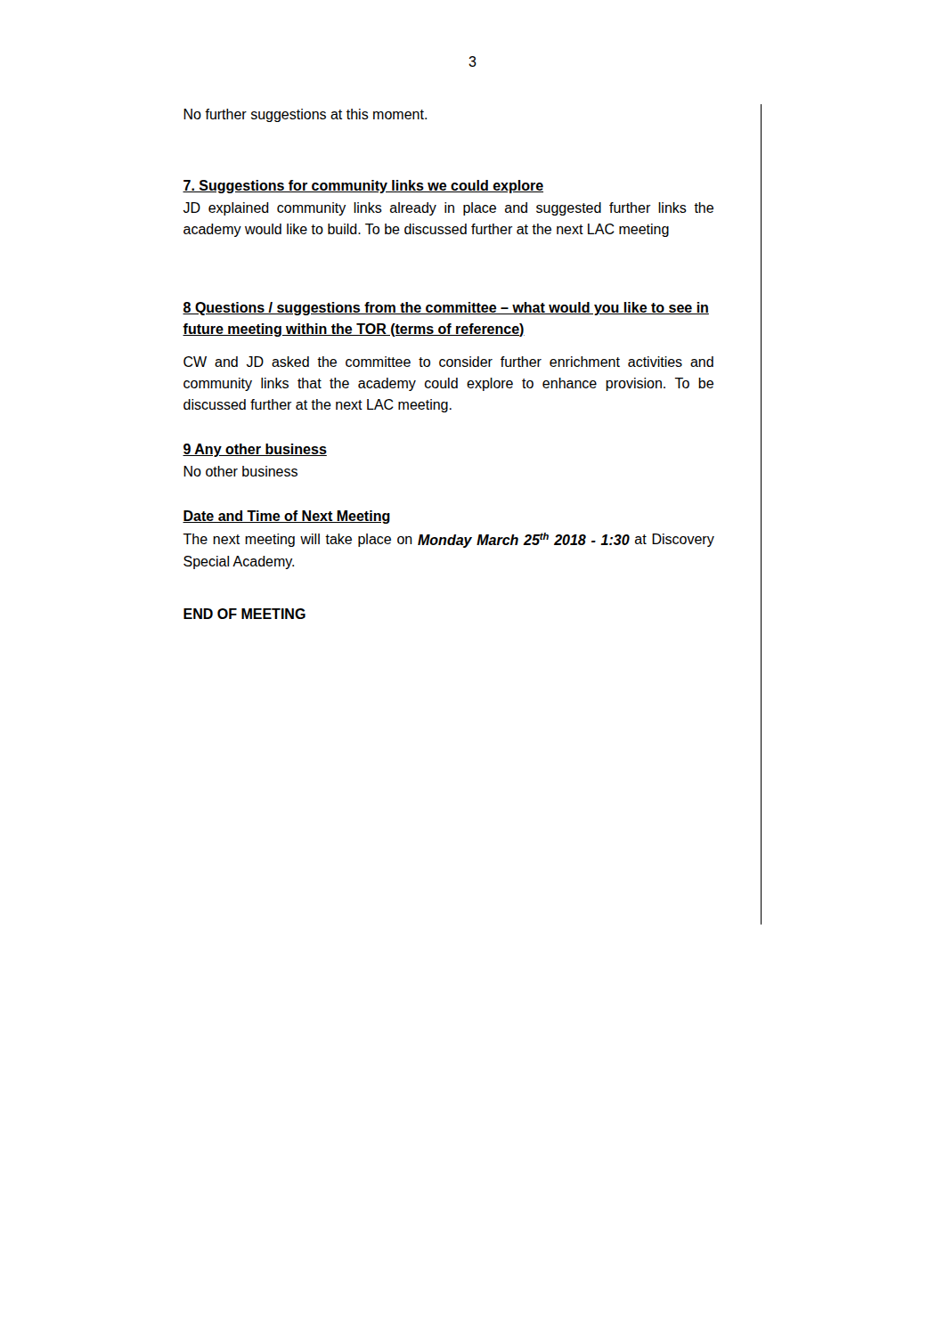3
No further suggestions at this moment.
7. Suggestions for community links we could explore
JD explained community links already in place and suggested further links the academy would like to build. To be discussed further at the next LAC meeting
8 Questions / suggestions from the committee – what would you like to see in future meeting within the TOR (terms of reference)
CW and JD asked the committee to consider further enrichment activities and community links that the academy could explore to enhance provision. To be discussed further at the next LAC meeting.
9 Any other business
No other business
Date and Time of Next Meeting
The next meeting will take place on Monday March 25th 2018 - 1:30 at Discovery Special Academy.
END OF MEETING